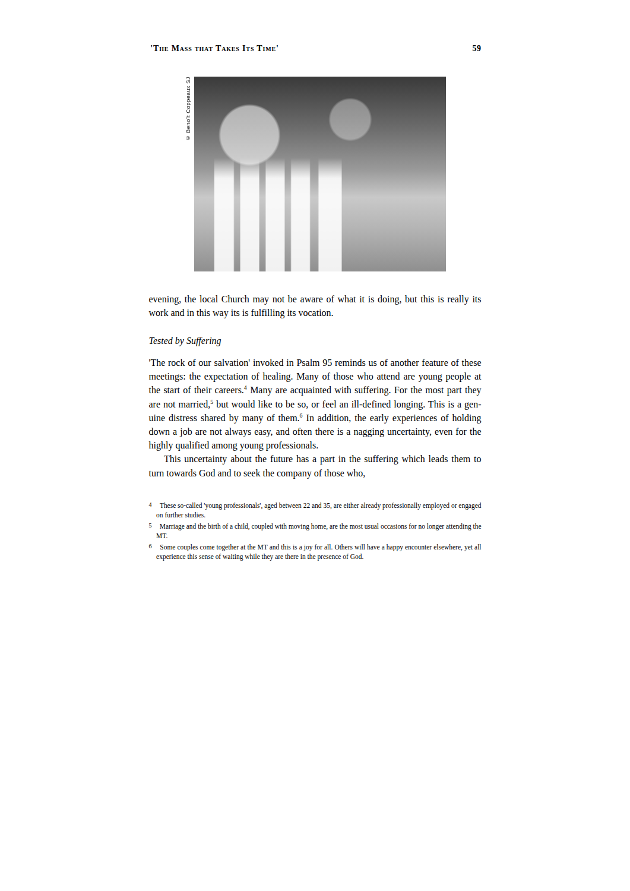'The Mass that Takes Its Time' 59
© Benoît Coppeaux SJ
evening, the local Church may not be aware of what it is doing, but this is really its work and in this way its is fulfilling its vocation.
Tested by Suffering
'The rock of our salvation' invoked in Psalm 95 reminds us of another feature of these meetings: the expectation of healing. Many of those who attend are young people at the start of their careers.4 Many are acquainted with suffering. For the most part they are not married,5 but would like to be so, or feel an ill-defined longing. This is a genuine distress shared by many of them.6 In addition, the early experiences of holding down a job are not always easy, and often there is a nagging uncertainty, even for the highly qualified among young professionals.
This uncertainty about the future has a part in the suffering which leads them to turn towards God and to seek the company of those who,
4 These so-called 'young professionals', aged between 22 and 35, are either already professionally employed or engaged on further studies.
5 Marriage and the birth of a child, coupled with moving home, are the most usual occasions for no longer attending the MT.
6 Some couples come together at the MT and this is a joy for all. Others will have a happy encounter elsewhere, yet all experience this sense of waiting while they are there in the presence of God.